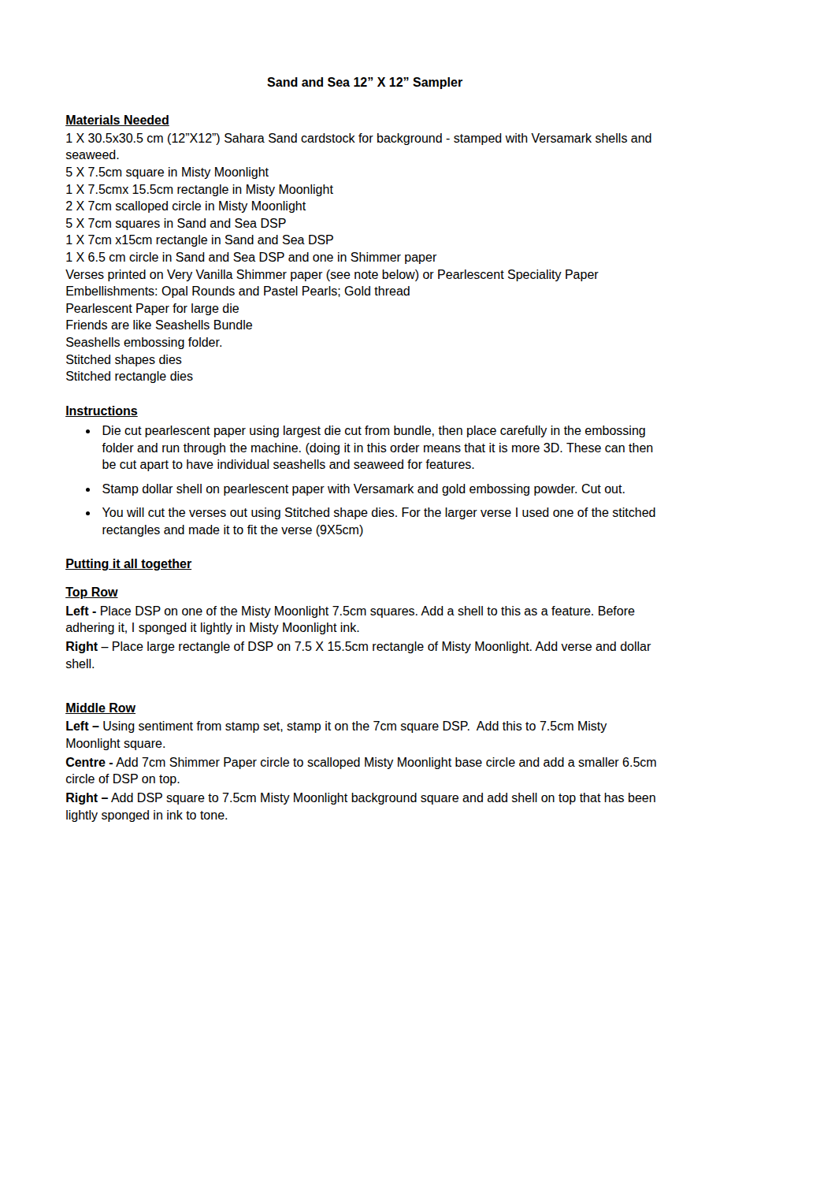Sand and Sea 12” X 12” Sampler
Materials Needed
1 X 30.5x30.5 cm (12”X12”) Sahara Sand cardstock for background - stamped with Versamark shells and seaweed.
5 X 7.5cm square in Misty Moonlight
1 X 7.5cmx 15.5cm rectangle in Misty Moonlight
2 X 7cm scalloped circle in Misty Moonlight
5 X 7cm squares in Sand and Sea DSP
1 X 7cm x15cm rectangle in Sand and Sea DSP
1 X 6.5 cm circle in Sand and Sea DSP and one in Shimmer paper
Verses printed on Very Vanilla Shimmer paper (see note below) or Pearlescent Speciality Paper
Embellishments: Opal Rounds and Pastel Pearls; Gold thread
Pearlescent Paper for large die
Friends are like Seashells Bundle
Seashells embossing folder.
Stitched shapes dies
Stitched rectangle dies
Instructions
Die cut pearlescent paper using largest die cut from bundle, then place carefully in the embossing folder and run through the machine. (doing it in this order means that it is more 3D. These can then be cut apart to have individual seashells and seaweed for features.
Stamp dollar shell on pearlescent paper with Versamark and gold embossing powder. Cut out.
You will cut the verses out using Stitched shape dies. For the larger verse I used one of the stitched rectangles and made it to fit the verse (9X5cm)
Putting it all together
Top Row
Left - Place DSP on one of the Misty Moonlight 7.5cm squares. Add a shell to this as a feature. Before adhering it, I sponged it lightly in Misty Moonlight ink.
Right – Place large rectangle of DSP on 7.5 X 15.5cm rectangle of Misty Moonlight. Add verse and dollar shell.
Middle Row
Left – Using sentiment from stamp set, stamp it on the 7cm square DSP. Add this to 7.5cm Misty Moonlight square.
Centre - Add 7cm Shimmer Paper circle to scalloped Misty Moonlight base circle and add a smaller 6.5cm circle of DSP on top.
Right – Add DSP square to 7.5cm Misty Moonlight background square and add shell on top that has been lightly sponged in ink to tone.